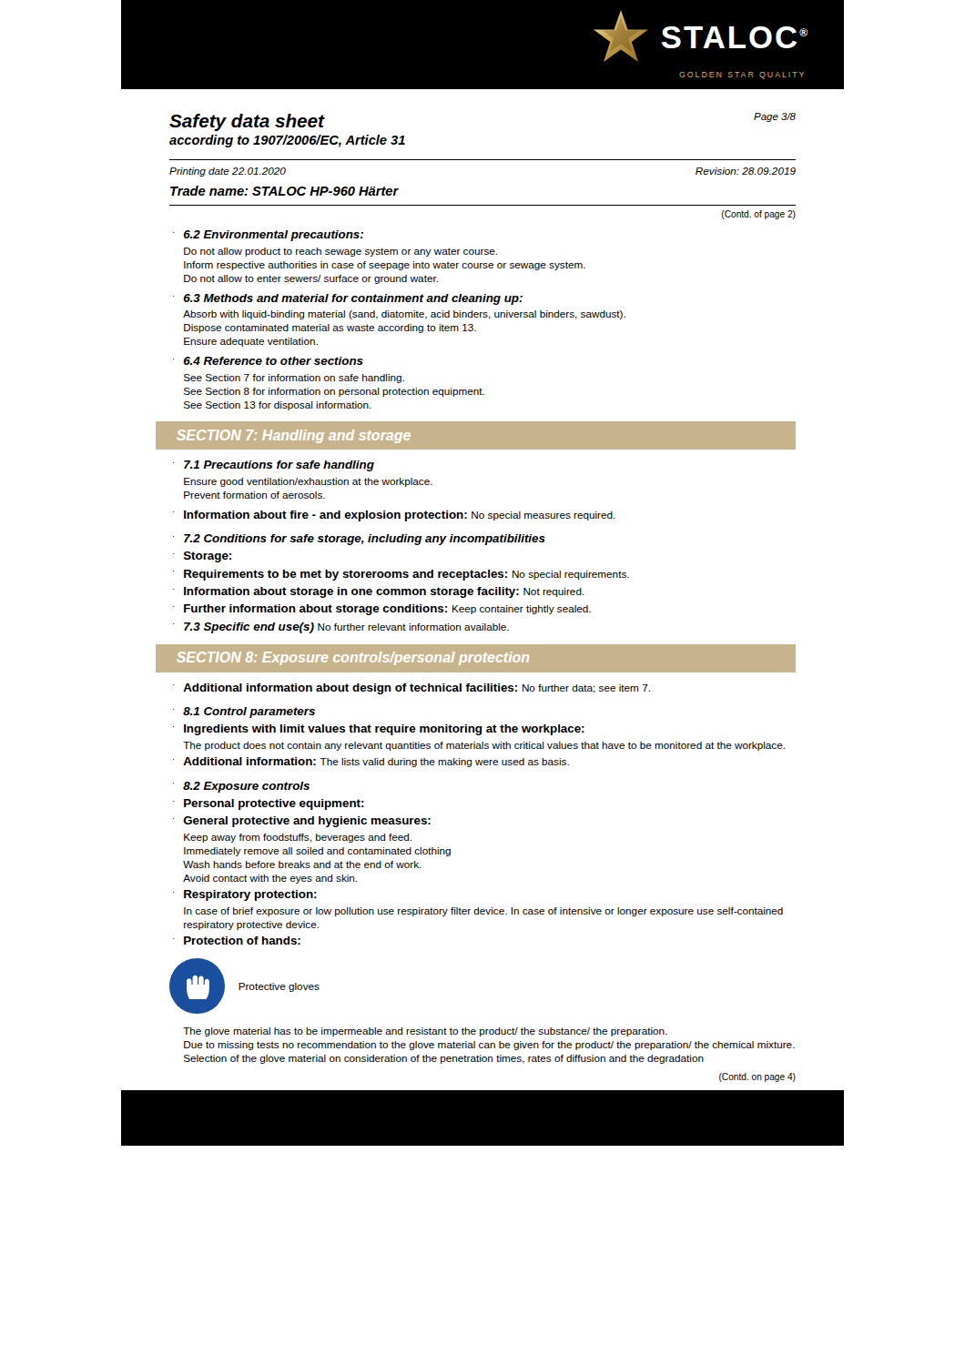STALOC®
GOLDEN STAR QUALITY
Page 3/8
Safety data sheet
according to 1907/2006/EC, Article 31
Printing date 22.01.2020
Revision: 28.09.2019
Trade name: STALOC HP-960 Härter
(Contd. of page 2)
·
6.2 Environmental precautions:
Do not allow product to reach sewage system or any water course.
Inform respective authorities in case of seepage into water course or sewage system.
Do not allow to enter sewers/ surface or ground water.
·
6.3 Methods and material for containment and cleaning up:
Absorb with liquid-binding material (sand, diatomite, acid binders, universal binders, sawdust).
Dispose contaminated material as waste according to item 13.
Ensure adequate ventilation.
·
6.4 Reference to other sections
See Section 7 for information on safe handling.
See Section 8 for information on personal protection equipment.
See Section 13 for disposal information.
SECTION 7: Handling and storage
·
7.1 Precautions for safe handling
Ensure good ventilation/exhaustion at the workplace.
Prevent formation of aerosols.
·
Information about fire - and explosion protection: No special measures required.
·
7.2 Conditions for safe storage, including any incompatibilities
·
Storage:
·
Requirements to be met by storerooms and receptacles: No special requirements.
·
Information about storage in one common storage facility: Not required.
·
Further information about storage conditions: Keep container tightly sealed.
·
7.3 Specific end use(s) No further relevant information available.
SECTION 8: Exposure controls/personal protection
·
Additional information about design of technical facilities: No further data; see item 7.
·
8.1 Control parameters
·
Ingredients with limit values that require monitoring at the workplace:
The product does not contain any relevant quantities of materials with critical values that have to be monitored at the workplace.
·
Additional information: The lists valid during the making were used as basis.
·
8.2 Exposure controls
·
Personal protective equipment:
·
General protective and hygienic measures:
Keep away from foodstuffs, beverages and feed.
Immediately remove all soiled and contaminated clothing
Wash hands before breaks and at the end of work.
Avoid contact with the eyes and skin.
·
Respiratory protection:
In case of brief exposure or low pollution use respiratory filter device. In case of intensive or longer exposure use self-contained respiratory protective device.
·
Protection of hands:
Protective gloves
The glove material has to be impermeable and resistant to the product/ the substance/ the preparation.
Due to missing tests no recommendation to the glove material can be given for the product/ the preparation/ the chemical mixture.
Selection of the glove material on consideration of the penetration times, rates of diffusion and the degradation
(Contd. on page 4)